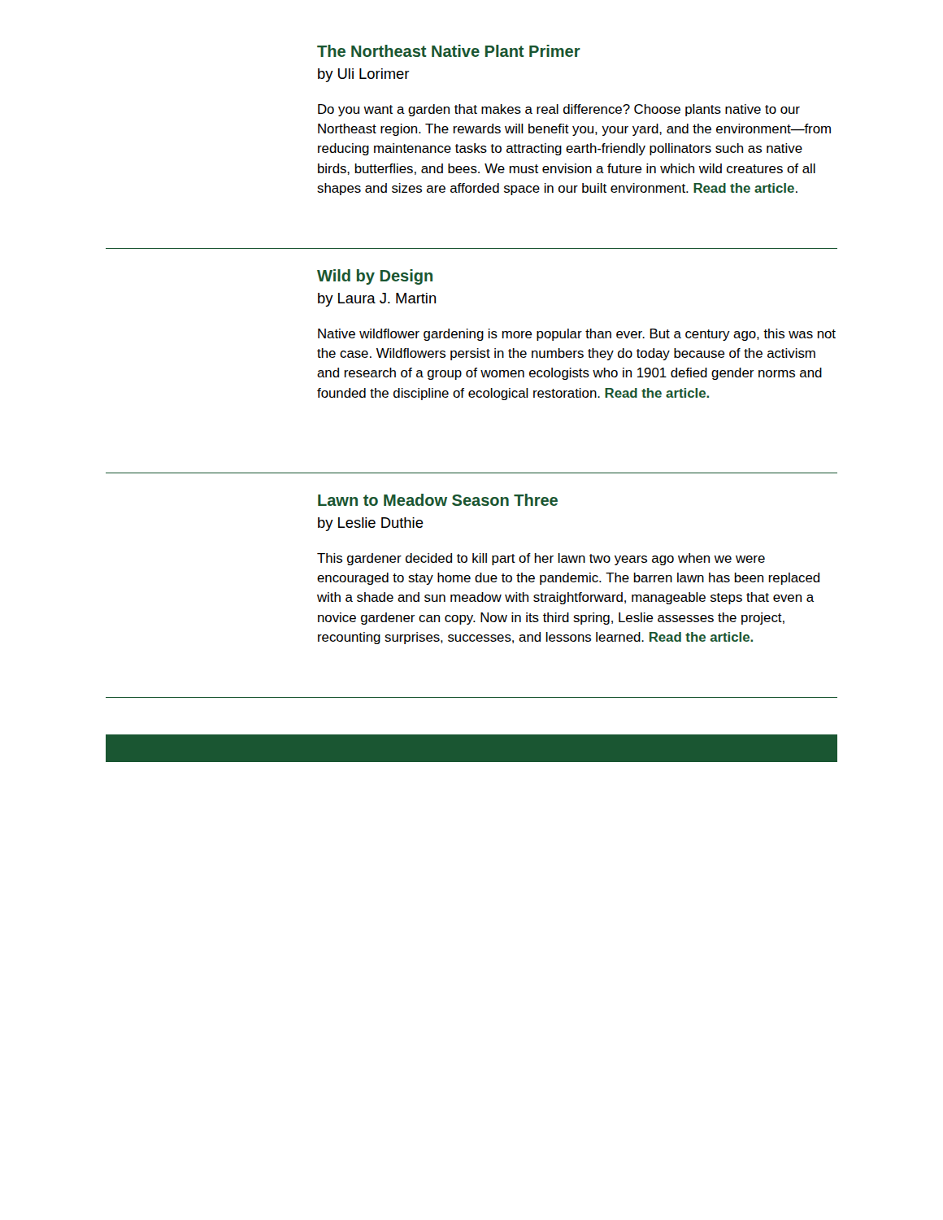The Northeast Native Plant Primer
by Uli Lorimer
Do you want a garden that makes a real difference? Choose plants native to our Northeast region. The rewards will benefit you, your yard, and the environment—from reducing maintenance tasks to attracting earth-friendly pollinators such as native birds, butterflies, and bees. We must envision a future in which wild creatures of all shapes and sizes are afforded space in our built environment. Read the article.
Wild by Design
by Laura J. Martin
Native wildflower gardening is more popular than ever. But a century ago, this was not the case. Wildflowers persist in the numbers they do today because of the activism and research of a group of women ecologists who in 1901 defied gender norms and founded the discipline of ecological restoration. Read the article.
Lawn to Meadow Season Three
by Leslie Duthie
This gardener decided to kill part of her lawn two years ago when we were encouraged to stay home due to the pandemic. The barren lawn has been replaced with a shade and sun meadow with straightforward, manageable steps that even a novice gardener can copy. Now in its third spring, Leslie assesses the project, recounting surprises, successes, and lessons learned. Read the article.